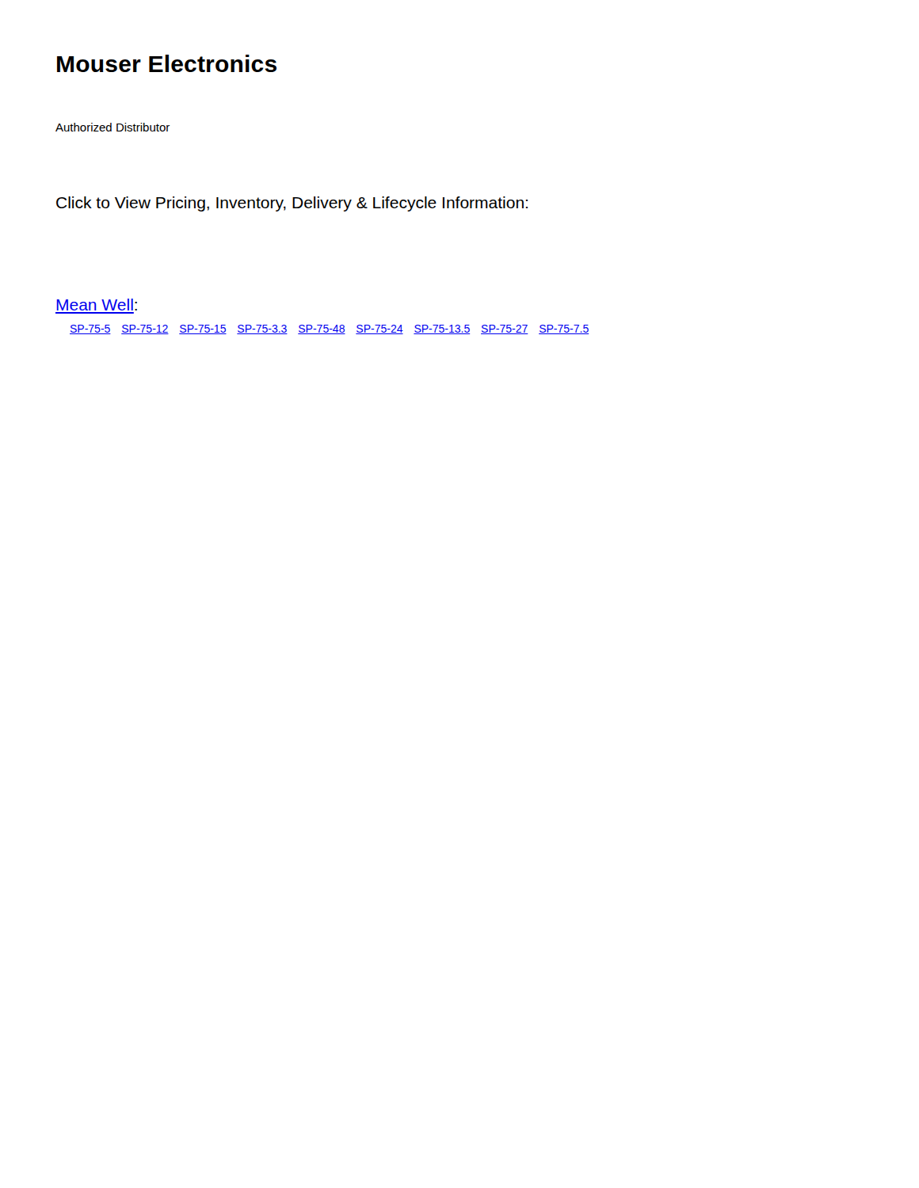Mouser Electronics
Authorized Distributor
Click to View Pricing, Inventory, Delivery & Lifecycle Information:
Mean Well:
SP-75-5 SP-75-12 SP-75-15 SP-75-3.3 SP-75-48 SP-75-24 SP-75-13.5 SP-75-27 SP-75-7.5